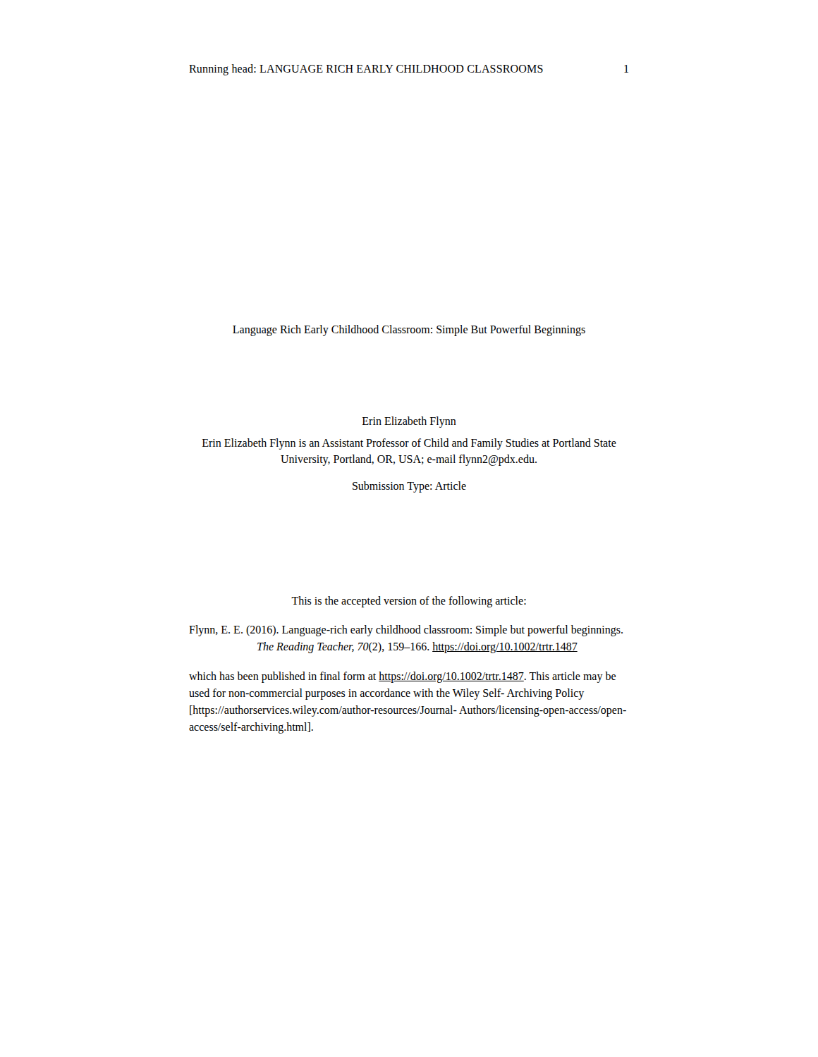Running head: LANGUAGE RICH EARLY CHILDHOOD CLASSROOMS 1
Language Rich Early Childhood Classroom: Simple But Powerful Beginnings
Erin Elizabeth Flynn
Erin Elizabeth Flynn is an Assistant Professor of Child and Family Studies at Portland State University, Portland, OR, USA; e-mail flynn2@pdx.edu.
Submission Type: Article
This is the accepted version of the following article:
Flynn, E. E. (2016). Language-rich early childhood classroom: Simple but powerful beginnings. The Reading Teacher, 70(2), 159–166. https://doi.org/10.1002/trtr.1487
which has been published in final form at https://doi.org/10.1002/trtr.1487. This article may be used for non-commercial purposes in accordance with the Wiley Self- Archiving Policy [https://authorservices.wiley.com/author-resources/Journal- Authors/licensing-open-access/open-access/self-archiving.html].